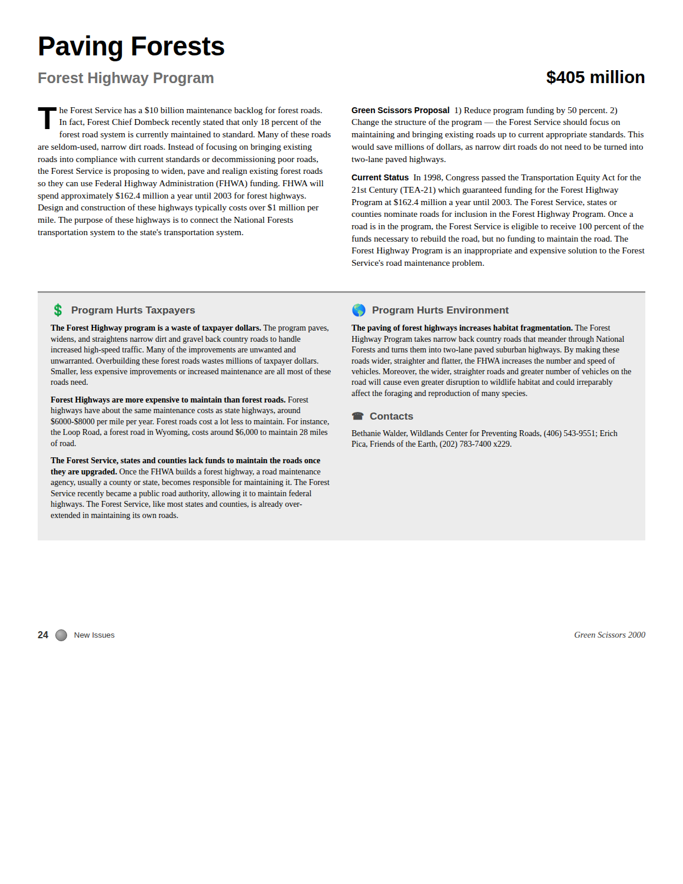Paving Forests
Forest Highway Program $405 million
The Forest Service has a $10 billion maintenance backlog for forest roads. In fact, Forest Chief Dombeck recently stated that only 18 percent of the forest road system is currently maintained to standard. Many of these roads are seldom-used, narrow dirt roads. Instead of focusing on bringing existing roads into compliance with current standards or decommissioning poor roads, the Forest Service is proposing to widen, pave and realign existing forest roads so they can use Federal Highway Administration (FHWA) funding. FHWA will spend approximately $162.4 million a year until 2003 for forest highways. Design and construction of these highways typically costs over $1 million per mile. The purpose of these highways is to connect the National Forests transportation system to the state's transportation system.
Green Scissors Proposal 1) Reduce program funding by 50 percent. 2) Change the structure of the program — the Forest Service should focus on maintaining and bringing existing roads up to current appropriate standards. This would save millions of dollars, as narrow dirt roads do not need to be turned into two-lane paved highways.
Current Status In 1998, Congress passed the Transportation Equity Act for the 21st Century (TEA-21) which guaranteed funding for the Forest Highway Program at $162.4 million a year until 2003. The Forest Service, states or counties nominate roads for inclusion in the Forest Highway Program. Once a road is in the program, the Forest Service is eligible to receive 100 percent of the funds necessary to rebuild the road, but no funding to maintain the road. The Forest Highway Program is an inappropriate and expensive solution to the Forest Service's road maintenance problem.
💲Program Hurts Taxpayers
The Forest Highway program is a waste of taxpayer dollars. The program paves, widens, and straightens narrow dirt and gravel back country roads to handle increased high-speed traffic. Many of the improvements are unwanted and unwarranted. Overbuilding these forest roads wastes millions of taxpayer dollars. Smaller, less expensive improvements or increased maintenance are all most of these roads need.
Forest Highways are more expensive to maintain than forest roads. Forest highways have about the same maintenance costs as state highways, around $6000-$8000 per mile per year. Forest roads cost a lot less to maintain. For instance, the Loop Road, a forest road in Wyoming, costs around $6,000 to maintain 28 miles of road.
The Forest Service, states and counties lack funds to maintain the roads once they are upgraded. Once the FHWA builds a forest highway, a road maintenance agency, usually a county or state, becomes responsible for maintaining it. The Forest Service recently became a public road authority, allowing it to maintain federal highways. The Forest Service, like most states and counties, is already over-extended in maintaining its own roads.
🌎Program Hurts Environment
The paving of forest highways increases habitat fragmentation. The Forest Highway Program takes narrow back country roads that meander through National Forests and turns them into two-lane paved suburban highways. By making these roads wider, straighter and flatter, the FHWA increases the number and speed of vehicles. Moreover, the wider, straighter roads and greater number of vehicles on the road will cause even greater disruption to wildlife habitat and could irreparably affect the foraging and reproduction of many species.
☎Contacts
Bethanie Walder, Wildlands Center for Preventing Roads, (406) 543-9551; Erich Pica, Friends of the Earth, (202) 783-7400 x229.
24 New Issues
Green Scissors 2000